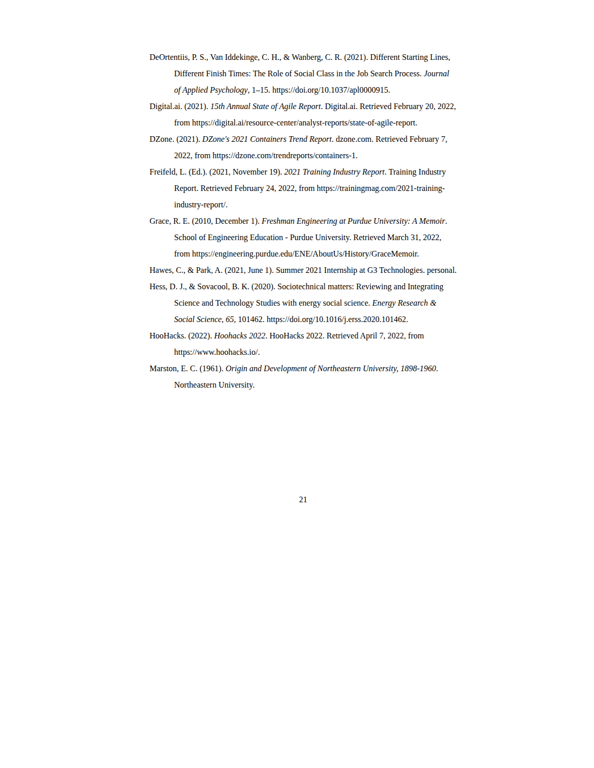DeOrtentiis, P. S., Van Iddekinge, C. H., & Wanberg, C. R. (2021). Different Starting Lines, Different Finish Times: The Role of Social Class in the Job Search Process. Journal of Applied Psychology, 1–15. https://doi.org/10.1037/apl0000915.
Digital.ai. (2021). 15th Annual State of Agile Report. Digital.ai. Retrieved February 20, 2022, from https://digital.ai/resource-center/analyst-reports/state-of-agile-report.
DZone. (2021). DZone's 2021 Containers Trend Report. dzone.com. Retrieved February 7, 2022, from https://dzone.com/trendreports/containers-1.
Freifeld, L. (Ed.). (2021, November 19). 2021 Training Industry Report. Training Industry Report. Retrieved February 24, 2022, from https://trainingmag.com/2021-training-industry-report/.
Grace, R. E. (2010, December 1). Freshman Engineering at Purdue University: A Memoir. School of Engineering Education - Purdue University. Retrieved March 31, 2022, from https://engineering.purdue.edu/ENE/AboutUs/History/GraceMemoir.
Hawes, C., & Park, A. (2021, June 1). Summer 2021 Internship at G3 Technologies. personal.
Hess, D. J., & Sovacool, B. K. (2020). Sociotechnical matters: Reviewing and Integrating Science and Technology Studies with energy social science. Energy Research & Social Science, 65, 101462. https://doi.org/10.1016/j.erss.2020.101462.
HooHacks. (2022). Hoohacks 2022. HooHacks 2022. Retrieved April 7, 2022, from https://www.hoohacks.io/.
Marston, E. C. (1961). Origin and Development of Northeastern University, 1898-1960. Northeastern University.
21